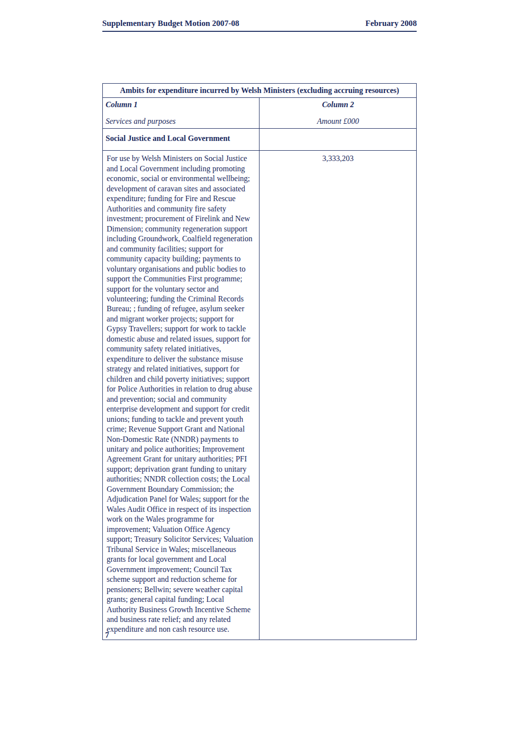Supplementary Budget Motion 2007-08 February 2008
| Ambits for expenditure incurred by Welsh Ministers (excluding accruing resources) |
| Column 1 Services and purposes | Column 2 Amount £000 |
| Social Justice and Local Government | |
| For use by Welsh Ministers on Social Justice and Local Government including promoting economic, social or environmental wellbeing; development of caravan sites and associated expenditure; funding for Fire and Rescue Authorities and community fire safety investment; procurement of Firelink and New Dimension; community regeneration support including Groundwork, Coalfield regeneration and community facilities; support for community capacity building; payments to voluntary organisations and public bodies to support the Communities First programme; support for the voluntary sector and volunteering; funding the Criminal Records Bureau; ; funding of refugee, asylum seeker and migrant worker projects; support for Gypsy Travellers; support for work to tackle domestic abuse and related issues, support for community safety related initiatives, expenditure to deliver the substance misuse strategy and related initiatives, support for children and child poverty initiatives; support for Police Authorities in relation to drug abuse and prevention; social and community enterprise development and support for credit unions; funding to tackle and prevent youth crime; Revenue Support Grant and National Non-Domestic Rate (NNDR) payments to unitary and police authorities; Improvement Agreement Grant for unitary authorities; PFI support; deprivation grant funding to unitary authorities; NNDR collection costs; the Local Government Boundary Commission; the Adjudication Panel for Wales; support for the Wales Audit Office in respect of its inspection work on the Wales programme for improvement; Valuation Office Agency support; Treasury Solicitor Services; Valuation Tribunal Service in Wales; miscellaneous grants for local government and Local Government improvement; Council Tax scheme support and reduction scheme for pensioners; Bellwin; severe weather capital grants; general capital funding; Local Authority Business Growth Incentive Scheme and business rate relief; and any related expenditure and non cash resource use. | 3,333,203 |
7